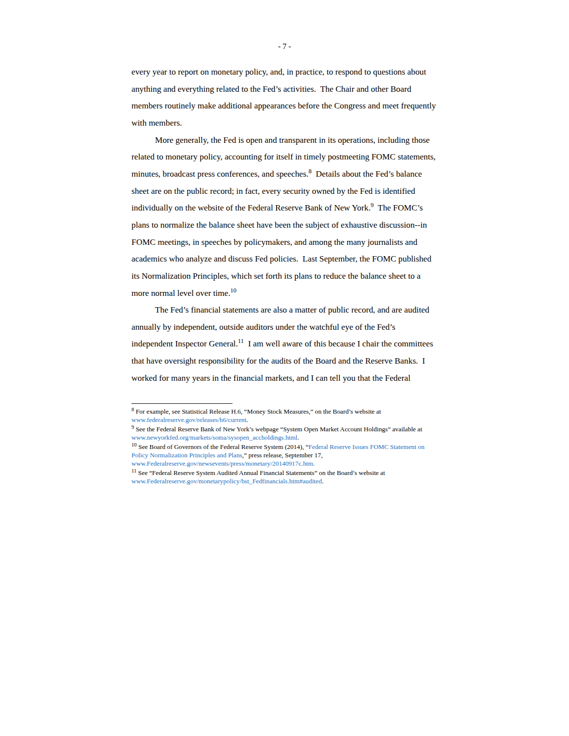- 7 -
every year to report on monetary policy, and, in practice, to respond to questions about anything and everything related to the Fed’s activities. The Chair and other Board members routinely make additional appearances before the Congress and meet frequently with members.
More generally, the Fed is open and transparent in its operations, including those related to monetary policy, accounting for itself in timely postmeeting FOMC statements, minutes, broadcast press conferences, and speeches.8 Details about the Fed’s balance sheet are on the public record; in fact, every security owned by the Fed is identified individually on the website of the Federal Reserve Bank of New York.9 The FOMC’s plans to normalize the balance sheet have been the subject of exhaustive discussion--in FOMC meetings, in speeches by policymakers, and among the many journalists and academics who analyze and discuss Fed policies. Last September, the FOMC published its Normalization Principles, which set forth its plans to reduce the balance sheet to a more normal level over time.10
The Fed’s financial statements are also a matter of public record, and are audited annually by independent, outside auditors under the watchful eye of the Fed’s independent Inspector General.11 I am well aware of this because I chair the committees that have oversight responsibility for the audits of the Board and the Reserve Banks. I worked for many years in the financial markets, and I can tell you that the Federal
8 For example, see Statistical Release H.6, “Money Stock Measures,” on the Board’s website at www.federalreserve.gov/releases/h6/current.
9 See the Federal Reserve Bank of New York’s webpage “System Open Market Account Holdings” available at www.newyorkfed.org/markets/soma/sysopen_accholdings.html.
10 See Board of Governors of the Federal Reserve System (2014), “Federal Reserve Issues FOMC Statement on Policy Normalization Principles and Plans,” press release, September 17, www.Federalreserve.gov/newsevents/press/monetary/20140917c.htm.
11 See “Federal Reserve System Audited Annual Financial Statements” on the Board’s website at www.Federalreserve.gov/monetarypolicy/bst_Fedfinancials.htm#audited.